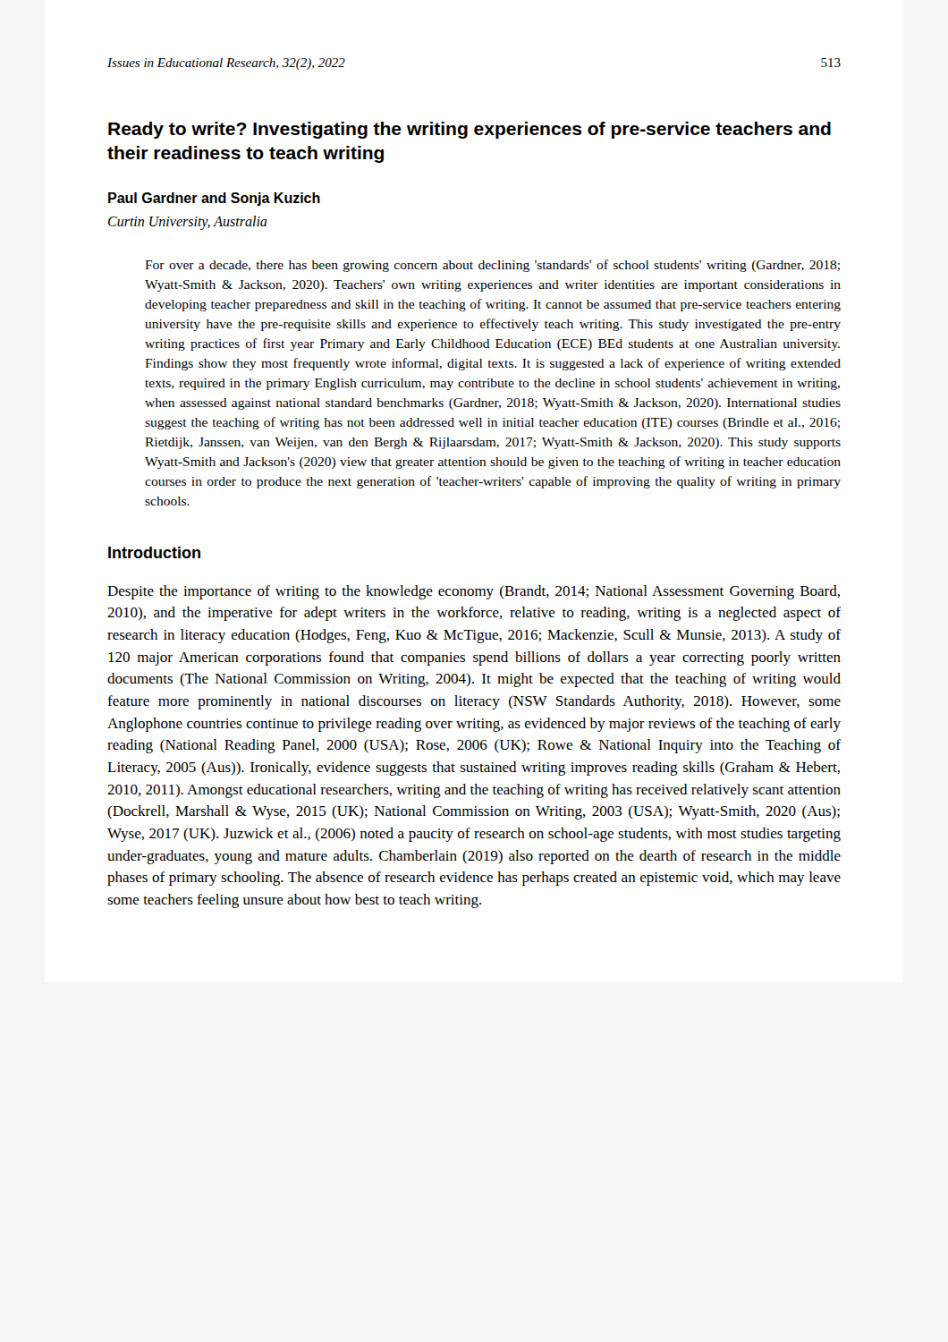Issues in Educational Research, 32(2), 2022 513
Ready to write? Investigating the writing experiences of pre-service teachers and their readiness to teach writing
Paul Gardner and Sonja Kuzich
Curtin University, Australia
For over a decade, there has been growing concern about declining 'standards' of school students' writing (Gardner, 2018; Wyatt-Smith & Jackson, 2020). Teachers' own writing experiences and writer identities are important considerations in developing teacher preparedness and skill in the teaching of writing. It cannot be assumed that pre-service teachers entering university have the pre-requisite skills and experience to effectively teach writing. This study investigated the pre-entry writing practices of first year Primary and Early Childhood Education (ECE) BEd students at one Australian university. Findings show they most frequently wrote informal, digital texts. It is suggested a lack of experience of writing extended texts, required in the primary English curriculum, may contribute to the decline in school students' achievement in writing, when assessed against national standard benchmarks (Gardner, 2018; Wyatt-Smith & Jackson, 2020). International studies suggest the teaching of writing has not been addressed well in initial teacher education (ITE) courses (Brindle et al., 2016; Rietdijk, Janssen, van Weijen, van den Bergh & Rijlaarsdam, 2017; Wyatt-Smith & Jackson, 2020). This study supports Wyatt-Smith and Jackson's (2020) view that greater attention should be given to the teaching of writing in teacher education courses in order to produce the next generation of 'teacher-writers' capable of improving the quality of writing in primary schools.
Introduction
Despite the importance of writing to the knowledge economy (Brandt, 2014; National Assessment Governing Board, 2010), and the imperative for adept writers in the workforce, relative to reading, writing is a neglected aspect of research in literacy education (Hodges, Feng, Kuo & McTigue, 2016; Mackenzie, Scull & Munsie, 2013). A study of 120 major American corporations found that companies spend billions of dollars a year correcting poorly written documents (The National Commission on Writing, 2004). It might be expected that the teaching of writing would feature more prominently in national discourses on literacy (NSW Standards Authority, 2018). However, some Anglophone countries continue to privilege reading over writing, as evidenced by major reviews of the teaching of early reading (National Reading Panel, 2000 (USA); Rose, 2006 (UK); Rowe & National Inquiry into the Teaching of Literacy, 2005 (Aus)). Ironically, evidence suggests that sustained writing improves reading skills (Graham & Hebert, 2010, 2011). Amongst educational researchers, writing and the teaching of writing has received relatively scant attention (Dockrell, Marshall & Wyse, 2015 (UK); National Commission on Writing, 2003 (USA); Wyatt-Smith, 2020 (Aus); Wyse, 2017 (UK). Juzwick et al., (2006) noted a paucity of research on school-age students, with most studies targeting under-graduates, young and mature adults. Chamberlain (2019) also reported on the dearth of research in the middle phases of primary schooling. The absence of research evidence has perhaps created an epistemic void, which may leave some teachers feeling unsure about how best to teach writing.